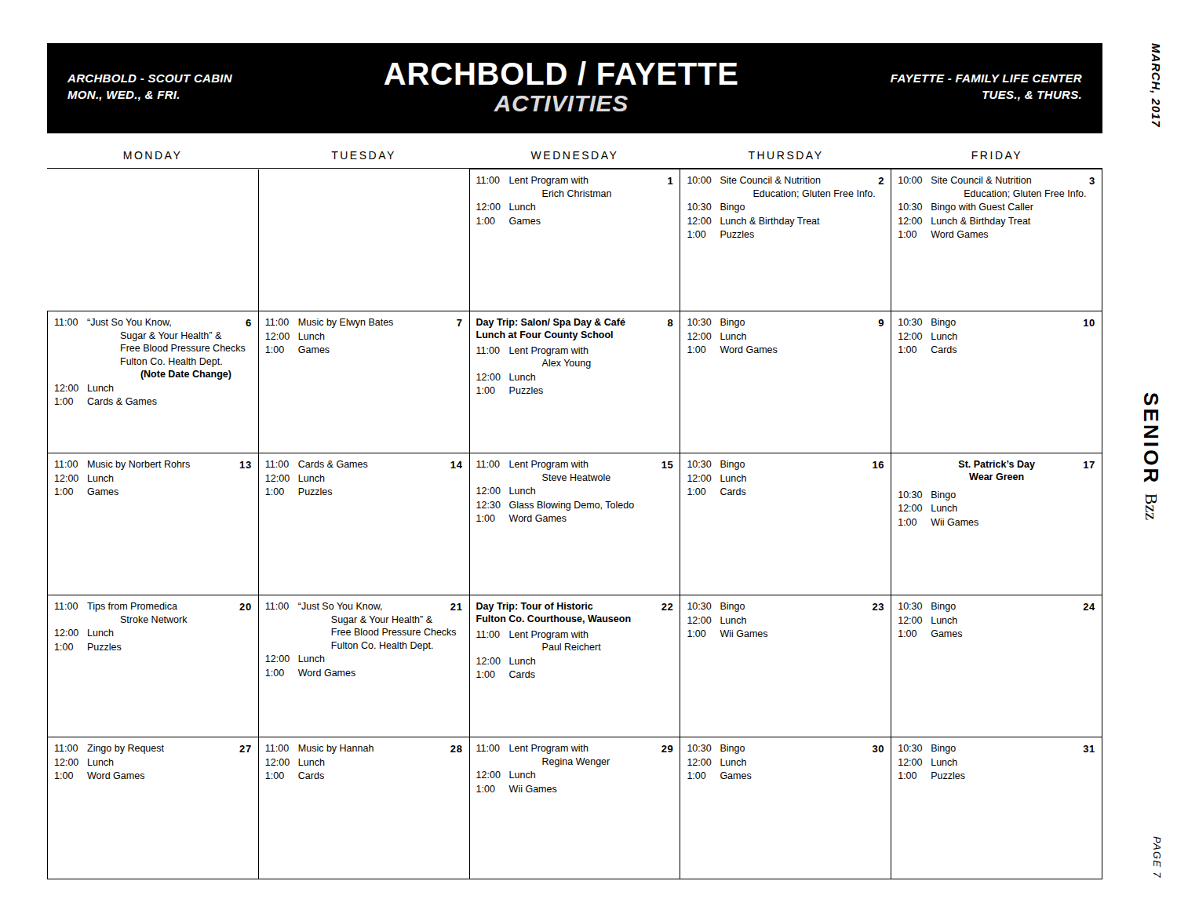MARCH, 2017
SENIOR Bzz
PAGE 7
ARCHBOLD - SCOUT CABIN
MON., WED., & FRI.
ARCHBOLD / FAYETTE
ACTIVITIES
FAYETTE - FAMILY LIFE CENTER
TUES., & THURS.
MONDAY
TUESDAY
WEDNESDAY
THURSDAY
FRIDAY
| | | 1 11:00 Lent Program with Erich Christman 12:00 Lunch 1:00 Games | 2 10:00 Site Council & Nutrition Education; Gluten Free Info. 10:30 Bingo 12:00 Lunch & Birthday Treat 1:00 Puzzles | 3 10:00 Site Council & Nutrition Education; Gluten Free Info. 10:30 Bingo with Guest Caller 12:00 Lunch & Birthday Treat 1:00 Word Games |
| 6 11:00 “Just So You Know, Sugar & Your Health” & Free Blood Pressure Checks Fulton Co. Health Dept. (Note Date Change) 12:00 Lunch 1:00 Cards & Games | 7 11:00 Music by Elwyn Bates 12:00 Lunch 1:00 Games | 8 Day Trip: Salon/ Spa Day & Café Lunch at Four County School 11:00 Lent Program with Alex Young 12:00 Lunch 1:00 Puzzles | 9 10:30 Bingo 12:00 Lunch 1:00 Word Games | 10 10:30 Bingo 12:00 Lunch 1:00 Cards |
| 13 11:00 Music by Norbert Rohrs 12:00 Lunch 1:00 Games | 14 11:00 Cards & Games 12:00 Lunch 1:00 Puzzles | 15 11:00 Lent Program with Steve Heatwole 12:00 Lunch 12:30 Glass Blowing Demo, Toledo 1:00 Word Games | 16 10:30 Bingo 12:00 Lunch 1:00 Cards | 17 St. Patrick’s Day Wear Green 10:30 Bingo 12:00 Lunch 1:00 Wii Games |
| 20 11:00 Tips from Promedica Stroke Network 12:00 Lunch 1:00 Puzzles | 21 11:00 “Just So You Know, Sugar & Your Health” & Free Blood Pressure Checks Fulton Co. Health Dept. 12:00 Lunch 1:00 Word Games | 22 Day Trip: Tour of Historic Fulton Co. Courthouse, Wauseon 11:00 Lent Program with Paul Reichert 12:00 Lunch 1:00 Cards | 23 10:30 Bingo 12:00 Lunch 1:00 Wii Games | 24 10:30 Bingo 12:00 Lunch 1:00 Games |
| 27 11:00 Zingo by Request 12:00 Lunch 1:00 Word Games | 28 11:00 Music by Hannah 12:00 Lunch 1:00 Cards | 29 11:00 Lent Program with Regina Wenger 12:00 Lunch 1:00 Wii Games | 30 10:30 Bingo 12:00 Lunch 1:00 Games | 31 10:30 Bingo 12:00 Lunch 1:00 Puzzles |